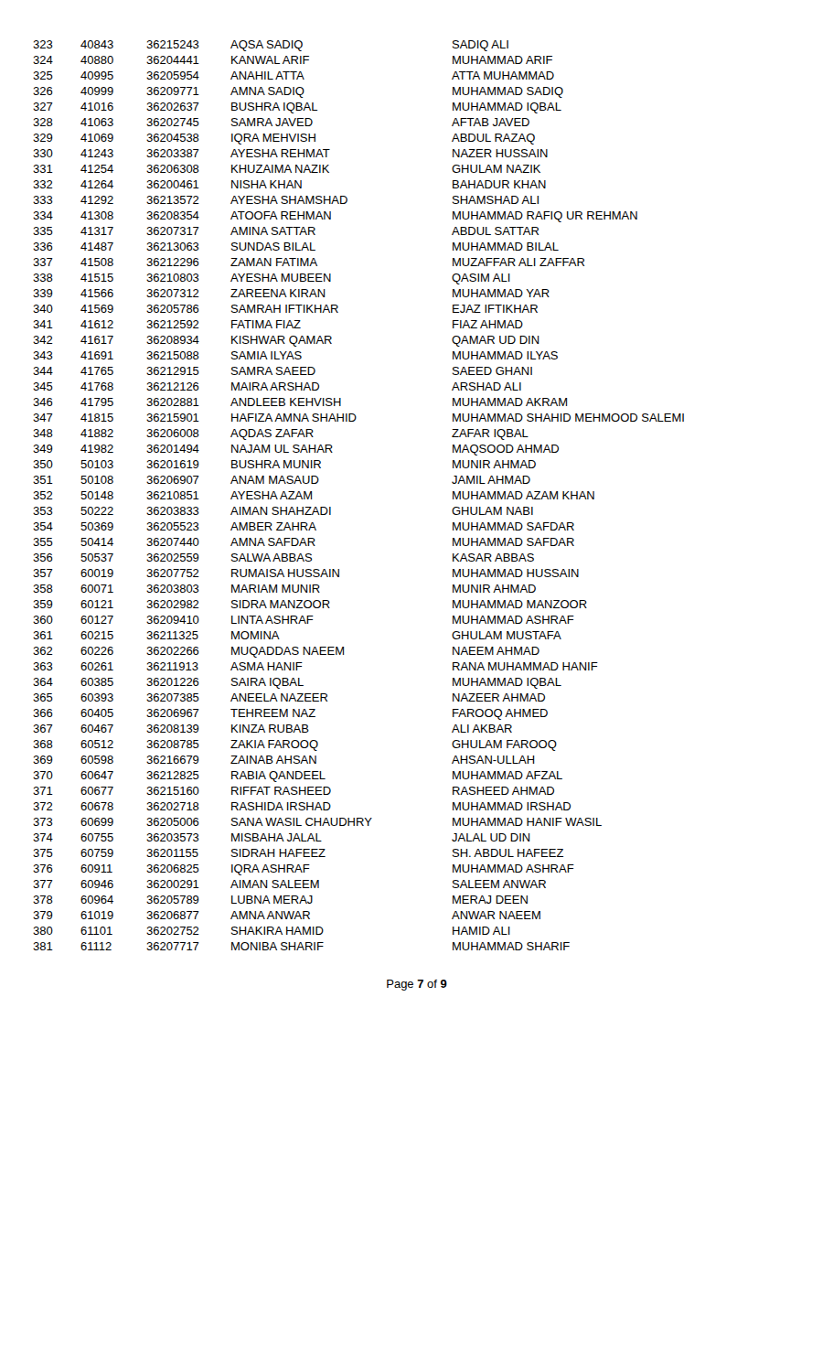| 323 | 40843 | 36215243 | AQSA SADIQ | SADIQ ALI |
| 324 | 40880 | 36204441 | KANWAL ARIF | MUHAMMAD ARIF |
| 325 | 40995 | 36205954 | ANAHIL ATTA | ATTA MUHAMMAD |
| 326 | 40999 | 36209771 | AMNA SADIQ | MUHAMMAD SADIQ |
| 327 | 41016 | 36202637 | BUSHRA IQBAL | MUHAMMAD IQBAL |
| 328 | 41063 | 36202745 | SAMRA JAVED | AFTAB JAVED |
| 329 | 41069 | 36204538 | IQRA MEHVISH | ABDUL RAZAQ |
| 330 | 41243 | 36203387 | AYESHA REHMAT | NAZER HUSSAIN |
| 331 | 41254 | 36206308 | KHUZAIMA NAZIK | GHULAM NAZIK |
| 332 | 41264 | 36200461 | NISHA KHAN | BAHADUR KHAN |
| 333 | 41292 | 36213572 | AYESHA SHAMSHAD | SHAMSHAD ALI |
| 334 | 41308 | 36208354 | ATOOFA REHMAN | MUHAMMAD RAFIQ UR REHMAN |
| 335 | 41317 | 36207317 | AMINA SATTAR | ABDUL SATTAR |
| 336 | 41487 | 36213063 | SUNDAS BILAL | MUHAMMAD BILAL |
| 337 | 41508 | 36212296 | ZAMAN FATIMA | MUZAFFAR ALI ZAFFAR |
| 338 | 41515 | 36210803 | AYESHA MUBEEN | QASIM ALI |
| 339 | 41566 | 36207312 | ZAREENA KIRAN | MUHAMMAD YAR |
| 340 | 41569 | 36205786 | SAMRAH IFTIKHAR | EJAZ IFTIKHAR |
| 341 | 41612 | 36212592 | FATIMA FIAZ | FIAZ AHMAD |
| 342 | 41617 | 36208934 | KISHWAR QAMAR | QAMAR UD DIN |
| 343 | 41691 | 36215088 | SAMIA ILYAS | MUHAMMAD ILYAS |
| 344 | 41765 | 36212915 | SAMRA SAEED | SAEED GHANI |
| 345 | 41768 | 36212126 | MAIRA ARSHAD | ARSHAD ALI |
| 346 | 41795 | 36202881 | ANDLEEB KEHVISH | MUHAMMAD AKRAM |
| 347 | 41815 | 36215901 | HAFIZA AMNA SHAHID | MUHAMMAD SHAHID MEHMOOD SALEMI |
| 348 | 41882 | 36206008 | AQDAS ZAFAR | ZAFAR IQBAL |
| 349 | 41982 | 36201494 | NAJAM UL SAHAR | MAQSOOD AHMAD |
| 350 | 50103 | 36201619 | BUSHRA MUNIR | MUNIR AHMAD |
| 351 | 50108 | 36206907 | ANAM MASAUD | JAMIL AHMAD |
| 352 | 50148 | 36210851 | AYESHA AZAM | MUHAMMAD AZAM KHAN |
| 353 | 50222 | 36203833 | AIMAN SHAHZADI | GHULAM NABI |
| 354 | 50369 | 36205523 | AMBER ZAHRA | MUHAMMAD SAFDAR |
| 355 | 50414 | 36207440 | AMNA SAFDAR | MUHAMMAD SAFDAR |
| 356 | 50537 | 36202559 | SALWA ABBAS | KASAR ABBAS |
| 357 | 60019 | 36207752 | RUMAISA HUSSAIN | MUHAMMAD HUSSAIN |
| 358 | 60071 | 36203803 | MARIAM MUNIR | MUNIR AHMAD |
| 359 | 60121 | 36202982 | SIDRA MANZOOR | MUHAMMAD MANZOOR |
| 360 | 60127 | 36209410 | LINTA ASHRAF | MUHAMMAD ASHRAF |
| 361 | 60215 | 36211325 | MOMINA | GHULAM MUSTAFA |
| 362 | 60226 | 36202266 | MUQADDAS NAEEM | NAEEM AHMAD |
| 363 | 60261 | 36211913 | ASMA HANIF | RANA MUHAMMAD HANIF |
| 364 | 60385 | 36201226 | SAIRA IQBAL | MUHAMMAD IQBAL |
| 365 | 60393 | 36207385 | ANEELA NAZEER | NAZEER AHMAD |
| 366 | 60405 | 36206967 | TEHREEM NAZ | FAROOQ AHMED |
| 367 | 60467 | 36208139 | KINZA RUBAB | ALI AKBAR |
| 368 | 60512 | 36208785 | ZAKIA FAROOQ | GHULAM FAROOQ |
| 369 | 60598 | 36216679 | ZAINAB AHSAN | AHSAN-ULLAH |
| 370 | 60647 | 36212825 | RABIA QANDEEL | MUHAMMAD AFZAL |
| 371 | 60677 | 36215160 | RIFFAT RASHEED | RASHEED AHMAD |
| 372 | 60678 | 36202718 | RASHIDA IRSHAD | MUHAMMAD IRSHAD |
| 373 | 60699 | 36205006 | SANA WASIL CHAUDHRY | MUHAMMAD HANIF WASIL |
| 374 | 60755 | 36203573 | MISBAHA JALAL | JALAL UD DIN |
| 375 | 60759 | 36201155 | SIDRAH HAFEEZ | SH. ABDUL HAFEEZ |
| 376 | 60911 | 36206825 | IQRA ASHRAF | MUHAMMAD ASHRAF |
| 377 | 60946 | 36200291 | AIMAN SALEEM | SALEEM ANWAR |
| 378 | 60964 | 36205789 | LUBNA MERAJ | MERAJ DEEN |
| 379 | 61019 | 36206877 | AMNA ANWAR | ANWAR NAEEM |
| 380 | 61101 | 36202752 | SHAKIRA HAMID | HAMID ALI |
| 381 | 61112 | 36207717 | MONIBA SHARIF | MUHAMMAD SHARIF |
Page 7 of 9